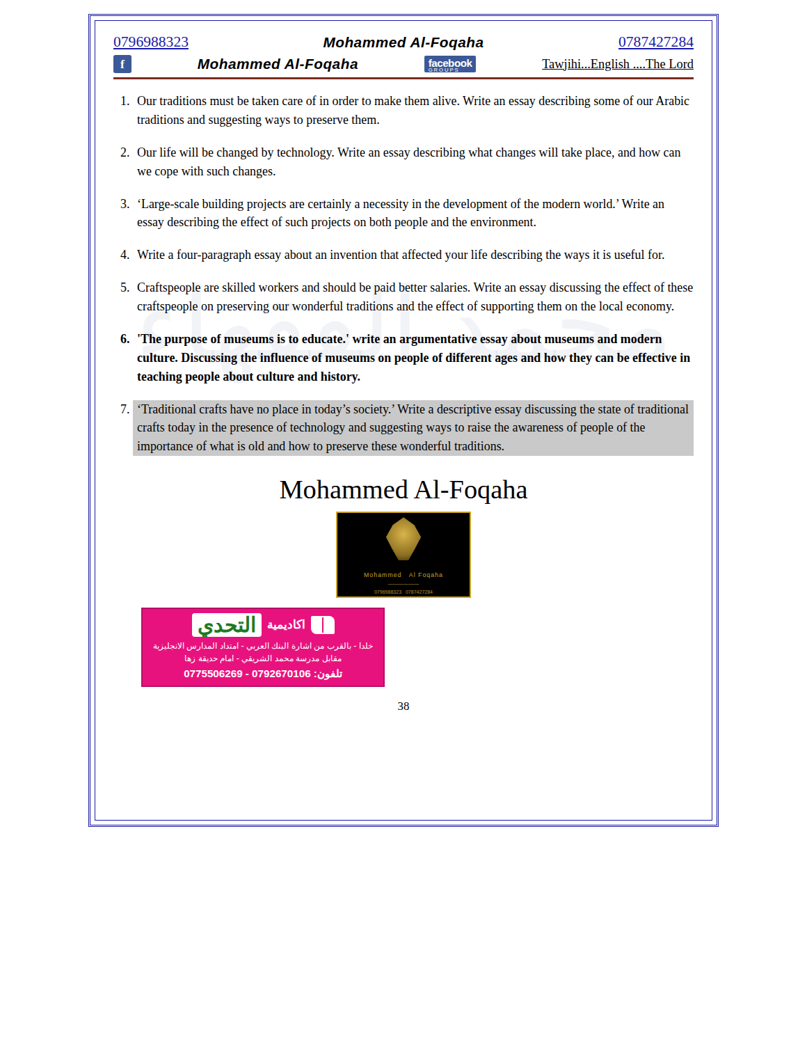محمد الفقهاء
0796988323 Mohammed Al-Foqaha 0787427284
f Mohammed Al-Foqaha facebookGROUPS Tawjihi...English ....The Lord
Our traditions must be taken care of in order to make them alive. Write an essay describing some of our Arabic traditions and suggesting ways to preserve them.
Our life will be changed by technology. Write an essay describing what changes will take place, and how can we cope with such changes.
‘Large-scale building projects are certainly a necessity in the development of the modern world.’ Write an essay describing the effect of such projects on both people and the environment.
Write a four-paragraph essay about an invention that affected your life describing the ways it is useful for.
Craftspeople are skilled workers and should be paid better salaries. Write an essay discussing the effect of these craftspeople on preserving our wonderful traditions and the effect of supporting them on the local economy.
'The purpose of museums is to educate.' write an argumentative essay about museums and modern culture. Discussing the influence of museums on people of different ages and how they can be effective in teaching people about culture and history.
‘Traditional crafts have no place in today’s society.’ Write a descriptive essay discussing the state of traditional crafts today in the presence of technology and suggesting ways to raise the awareness of people of the importance of what is old and how to preserve these wonderful traditions.
Mohammed Al-Foqaha
Mohammed Al Foqaha
——————
0796988323 0787427284
اكاديمية التحدي
خلدا - بالقرب من اشارة البنك العربي - امتداد المدارس الانجليزية
مقابل مدرسة محمد الشريقي - امام حديقة زها
تلفون: 0792670106 - 0775506269
38